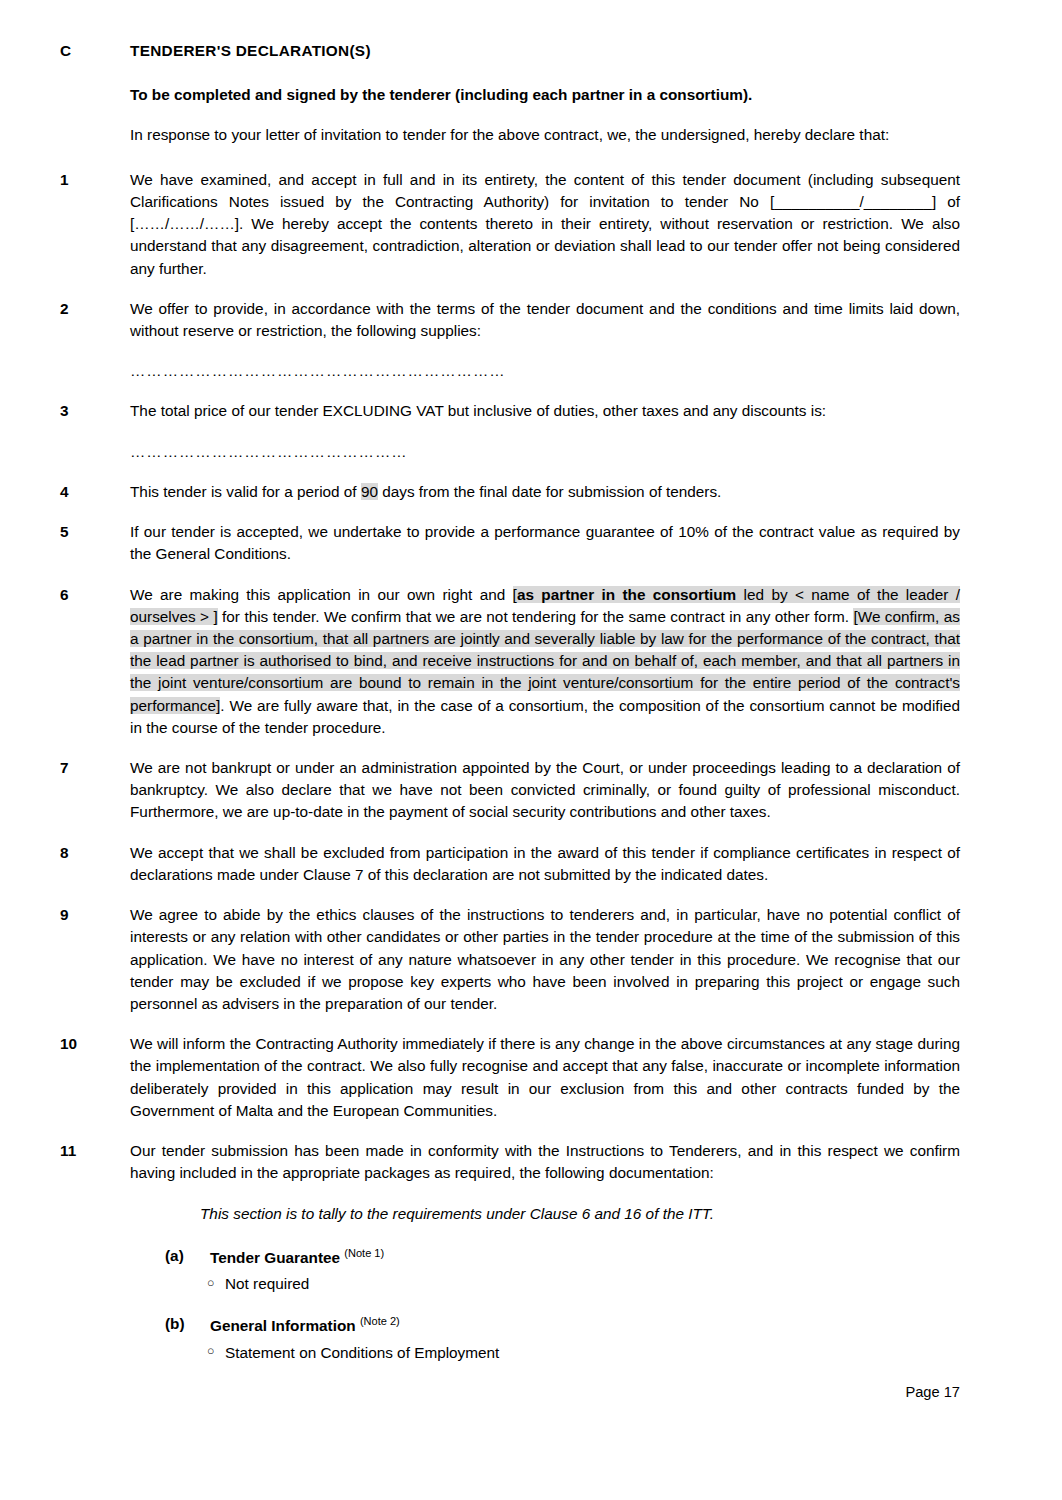C TENDERER'S DECLARATION(S)
To be completed and signed by the tenderer (including each partner in a consortium).
In response to your letter of invitation to tender for the above contract, we, the undersigned, hereby declare that:
1 We have examined, and accept in full and in its entirety, the content of this tender document (including subsequent Clarifications Notes issued by the Contracting Authority) for invitation to tender No [__________/________] of [……/……/……]. We hereby accept the contents thereto in their entirety, without reservation or restriction. We also understand that any disagreement, contradiction, alteration or deviation shall lead to our tender offer not being considered any further.
2 We offer to provide, in accordance with the terms of the tender document and the conditions and time limits laid down, without reserve or restriction, the following supplies:
……………………………………………………………
3 The total price of our tender EXCLUDING VAT but inclusive of duties, other taxes and any discounts is:
……………………………………………
4 This tender is valid for a period of 90 days from the final date for submission of tenders.
5 If our tender is accepted, we undertake to provide a performance guarantee of 10% of the contract value as required by the General Conditions.
6 We are making this application in our own right and [as partner in the consortium led by < name of the leader / ourselves > ] for this tender. We confirm that we are not tendering for the same contract in any other form. [We confirm, as a partner in the consortium, that all partners are jointly and severally liable by law for the performance of the contract, that the lead partner is authorised to bind, and receive instructions for and on behalf of, each member, and that all partners in the joint venture/consortium are bound to remain in the joint venture/consortium for the entire period of the contract's performance]. We are fully aware that, in the case of a consortium, the composition of the consortium cannot be modified in the course of the tender procedure.
7 We are not bankrupt or under an administration appointed by the Court, or under proceedings leading to a declaration of bankruptcy. We also declare that we have not been convicted criminally, or found guilty of professional misconduct. Furthermore, we are up-to-date in the payment of social security contributions and other taxes.
8 We accept that we shall be excluded from participation in the award of this tender if compliance certificates in respect of declarations made under Clause 7 of this declaration are not submitted by the indicated dates.
9 We agree to abide by the ethics clauses of the instructions to tenderers and, in particular, have no potential conflict of interests or any relation with other candidates or other parties in the tender procedure at the time of the submission of this application. We have no interest of any nature whatsoever in any other tender in this procedure. We recognise that our tender may be excluded if we propose key experts who have been involved in preparing this project or engage such personnel as advisers in the preparation of our tender.
10 We will inform the Contracting Authority immediately if there is any change in the above circumstances at any stage during the implementation of the contract. We also fully recognise and accept that any false, inaccurate or incomplete information deliberately provided in this application may result in our exclusion from this and other contracts funded by the Government of Malta and the European Communities.
11 Our tender submission has been made in conformity with the Instructions to Tenderers, and in this respect we confirm having included in the appropriate packages as required, the following documentation:
This section is to tally to the requirements under Clause 6 and 16 of the ITT.
(a) Tender Guarantee (Note 1)
Not required
(b) General Information (Note 2)
Statement on Conditions of Employment
Page 17